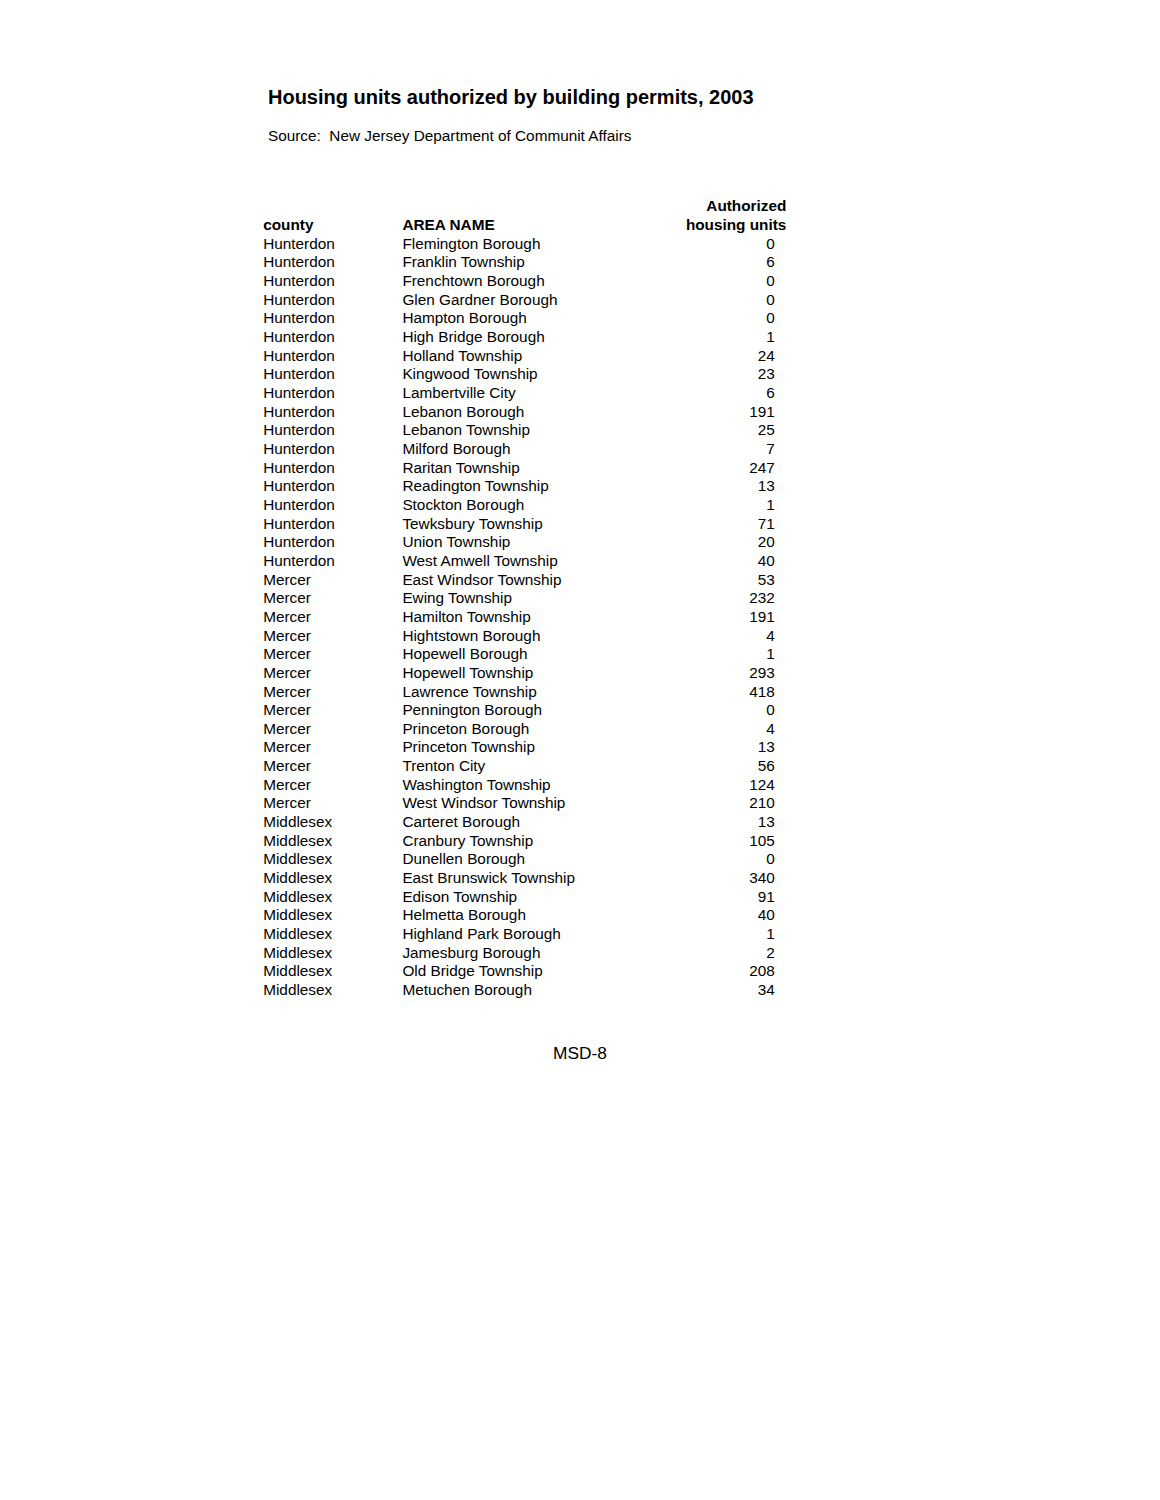Housing units authorized by building permits, 2003
Source: New Jersey Department of Communit Affairs
| | | Authorized |
| county | AREA NAME | housing units |
| Hunterdon | Flemington Borough | 0 |
| Hunterdon | Franklin Township | 6 |
| Hunterdon | Frenchtown Borough | 0 |
| Hunterdon | Glen Gardner Borough | 0 |
| Hunterdon | Hampton Borough | 0 |
| Hunterdon | High Bridge Borough | 1 |
| Hunterdon | Holland Township | 24 |
| Hunterdon | Kingwood Township | 23 |
| Hunterdon | Lambertville City | 6 |
| Hunterdon | Lebanon Borough | 191 |
| Hunterdon | Lebanon Township | 25 |
| Hunterdon | Milford Borough | 7 |
| Hunterdon | Raritan Township | 247 |
| Hunterdon | Readington Township | 13 |
| Hunterdon | Stockton Borough | 1 |
| Hunterdon | Tewksbury Township | 71 |
| Hunterdon | Union Township | 20 |
| Hunterdon | West Amwell Township | 40 |
| Mercer | East Windsor Township | 53 |
| Mercer | Ewing Township | 232 |
| Mercer | Hamilton Township | 191 |
| Mercer | Hightstown Borough | 4 |
| Mercer | Hopewell Borough | 1 |
| Mercer | Hopewell Township | 293 |
| Mercer | Lawrence Township | 418 |
| Mercer | Pennington Borough | 0 |
| Mercer | Princeton Borough | 4 |
| Mercer | Princeton Township | 13 |
| Mercer | Trenton City | 56 |
| Mercer | Washington Township | 124 |
| Mercer | West Windsor Township | 210 |
| Middlesex | Carteret Borough | 13 |
| Middlesex | Cranbury Township | 105 |
| Middlesex | Dunellen Borough | 0 |
| Middlesex | East Brunswick Township | 340 |
| Middlesex | Edison Township | 91 |
| Middlesex | Helmetta Borough | 40 |
| Middlesex | Highland Park Borough | 1 |
| Middlesex | Jamesburg Borough | 2 |
| Middlesex | Old Bridge Township | 208 |
| Middlesex | Metuchen Borough | 34 |
MSD-8